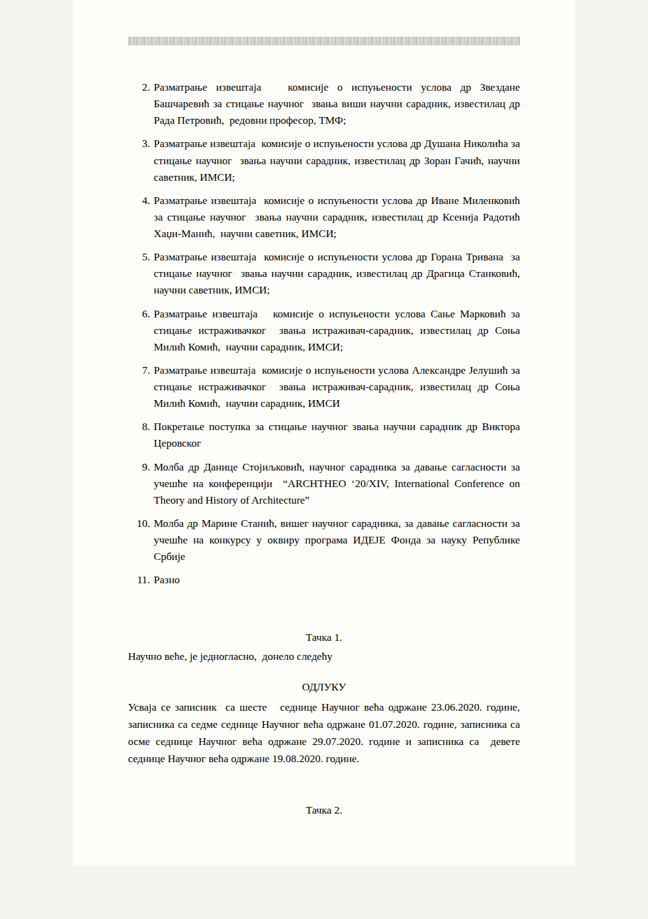Разматрање извештаја комисије о испуњености услова др Звездане Башчаревић за стицање научног звања виши научни сарадник, известилац др Рада Петровић, редовни професор, ТМФ;
Разматрање извештаја комисије о испуњености услова др Душана Николића за стицање научног звања научни сарадник, известилац др Зоран Гачић, научни саветник, ИМСИ;
Разматрање извештаја комисије о испуњености услова др Иване Миленковић за стицање научног звања научни сарадник, известилац др Ксенија Радотић Хаџи-Манић, научни саветник, ИМСИ;
Разматрање извештаја комисије о испуњености услова др Горана Тривана за стицање научног звања научни сарадник, известилац др Драгица Станковић, научни саветник, ИМСИ;
Разматрање извештаја комисије о испуњености услова Сање Марковић за стицање истраживачког звања истраживач-сарадник, известилац др Соња Милић Комић, научни сарадник, ИМСИ;
Разматрање извештаја комисије о испуњености услова Александре Јелушић за стицање истраживачког звања истраживач-сарадник, известилац др Соња Милић Комић, научни сарадник, ИМСИ
Покретање поступка за стицање научног звања научни сарадник др Виктора Церовског
Молба др Данице Стојиљковић, научног сарадника за давање саглaсности за учешће на конференцији “ARCHTHEO ‘20/XIV, International Conference on Theory and History of Architecture”
Молба др Марине Станић, вишег научног сарадника, за давање саглaсности за учешће на конкурсу у оквиру програма ИДЕЈЕ Фонда за науку Републике Србије
Разно
Тачка 1.
Научно веће, је једногласно, донело следећу
ОДЛУКУ
Усваја се записник са шесте седнице Научног већа одржане 23.06.2020. године, записника са седме седнице Научног већа одржане 01.07.2020. године, записника са осме седнице Научног већа одржане 29.07.2020. године и записника са девете седнице Научног већа одржане 19.08.2020. године.
Тачка 2.